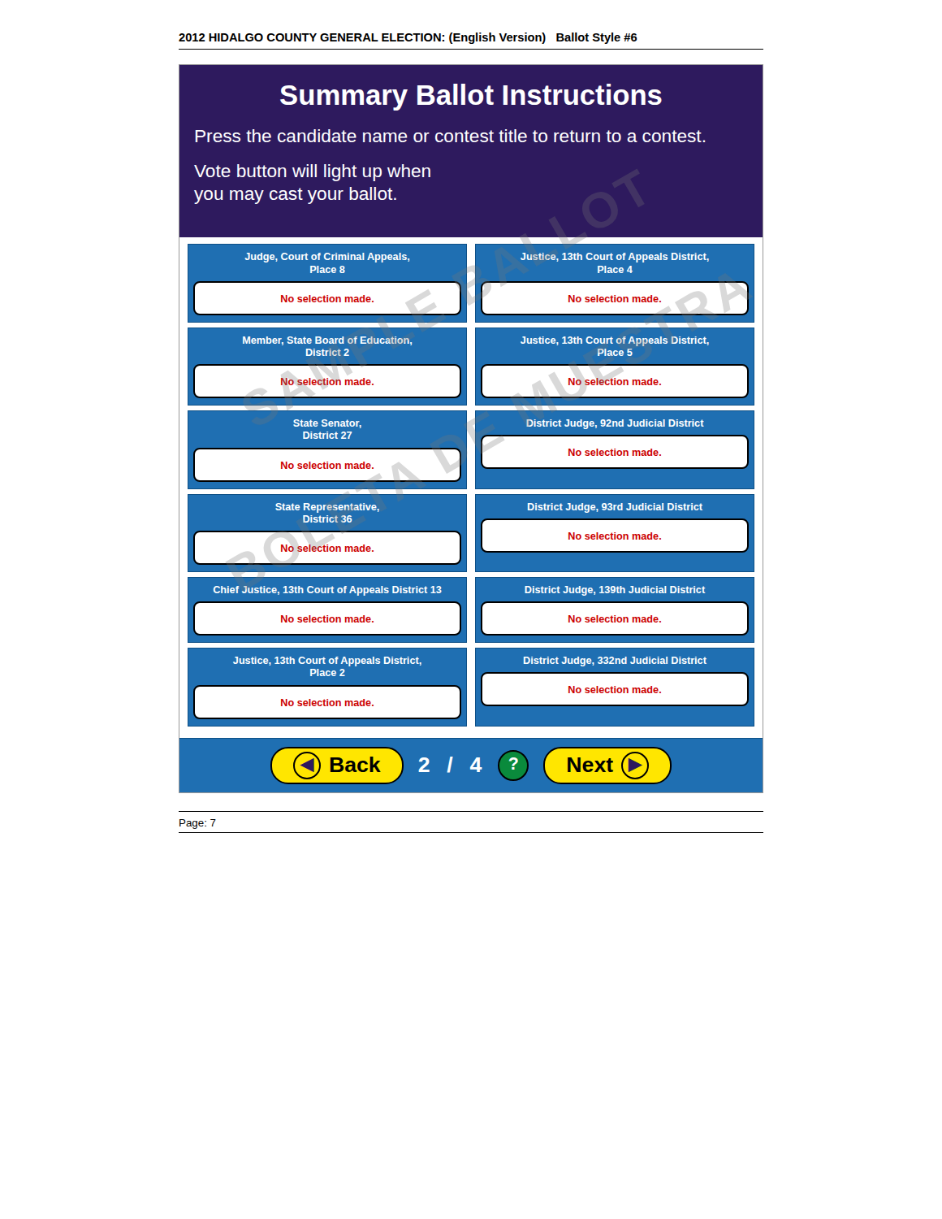2012 HIDALGO COUNTY GENERAL ELECTION: (English Version) Ballot Style #6
Summary Ballot Instructions
Press the candidate name or contest title to return to a contest.
Vote button will light up when
you may cast your ballot.
Judge, Court of Criminal Appeals,
Place 8
No selection made.
Justice, 13th Court of Appeals District,
Place 4
No selection made.
Member, State Board of Education,
District 2
No selection made.
Justice, 13th Court of Appeals District,
Place 5
No selection made.
State Senator,
District 27
No selection made.
District Judge, 92nd Judicial District
No selection made.
State Representative,
District 36
No selection made.
District Judge, 93rd Judicial District
No selection made.
Chief Justice, 13th Court of Appeals District 13
No selection made.
District Judge, 139th Judicial District
No selection made.
Justice, 13th Court of Appeals District,
Place 2
No selection made.
District Judge, 332nd Judicial District
No selection made.
◀ Back
2 / 4
?
Next ▶
SAMPLE BALLOT BOLETA DE MUESTRA
Page: 7